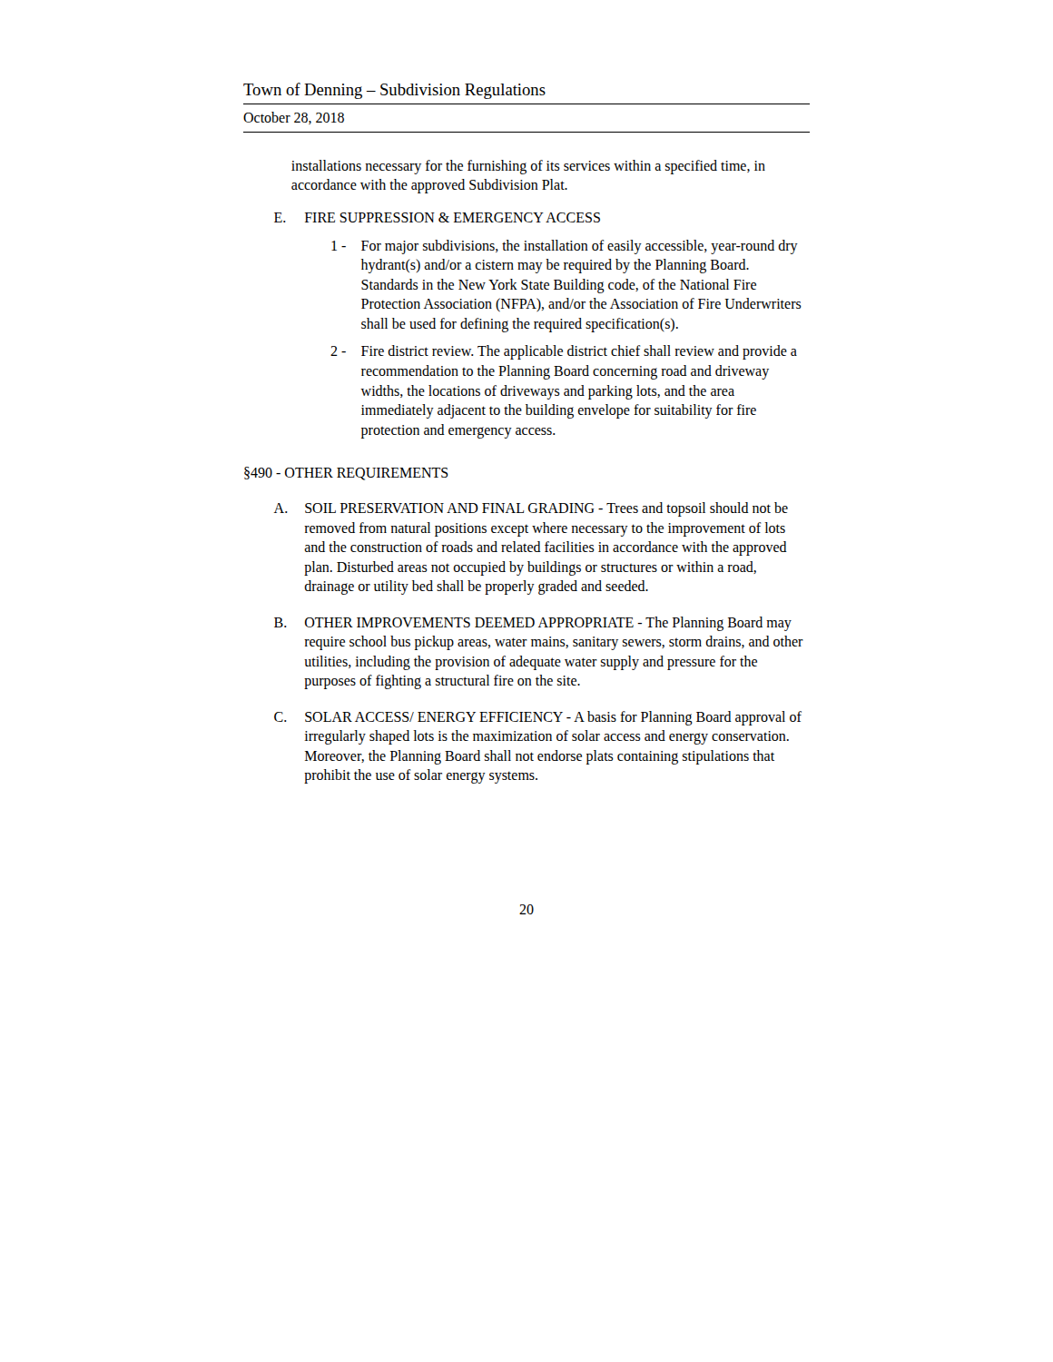Town of Denning – Subdivision Regulations
October 28, 2018
installations necessary for the furnishing of its services within a specified time, in accordance with the approved Subdivision Plat.
E.
FIRE SUPPRESSION & EMERGENCY ACCESS
1 - For major subdivisions, the installation of easily accessible, year-round dry hydrant(s) and/or a cistern may be required by the Planning Board. Standards in the New York State Building code, of the National Fire Protection Association (NFPA), and/or the Association of Fire Underwriters shall be used for defining the required specification(s).
2 - Fire district review. The applicable district chief shall review and provide a recommendation to the Planning Board concerning road and driveway widths, the locations of driveways and parking lots, and the area immediately adjacent to the building envelope for suitability for fire protection and emergency access.
§490 - OTHER REQUIREMENTS
A. SOIL PRESERVATION AND FINAL GRADING - Trees and topsoil should not be removed from natural positions except where necessary to the improvement of lots and the construction of roads and related facilities in accordance with the approved plan. Disturbed areas not occupied by buildings or structures or within a road, drainage or utility bed shall be properly graded and seeded.
B. OTHER IMPROVEMENTS DEEMED APPROPRIATE - The Planning Board may require school bus pickup areas, water mains, sanitary sewers, storm drains, and other utilities, including the provision of adequate water supply and pressure for the purposes of fighting a structural fire on the site.
C. SOLAR ACCESS/ ENERGY EFFICIENCY - A basis for Planning Board approval of irregularly shaped lots is the maximization of solar access and energy conservation. Moreover, the Planning Board shall not endorse plats containing stipulations that prohibit the use of solar energy systems.
20